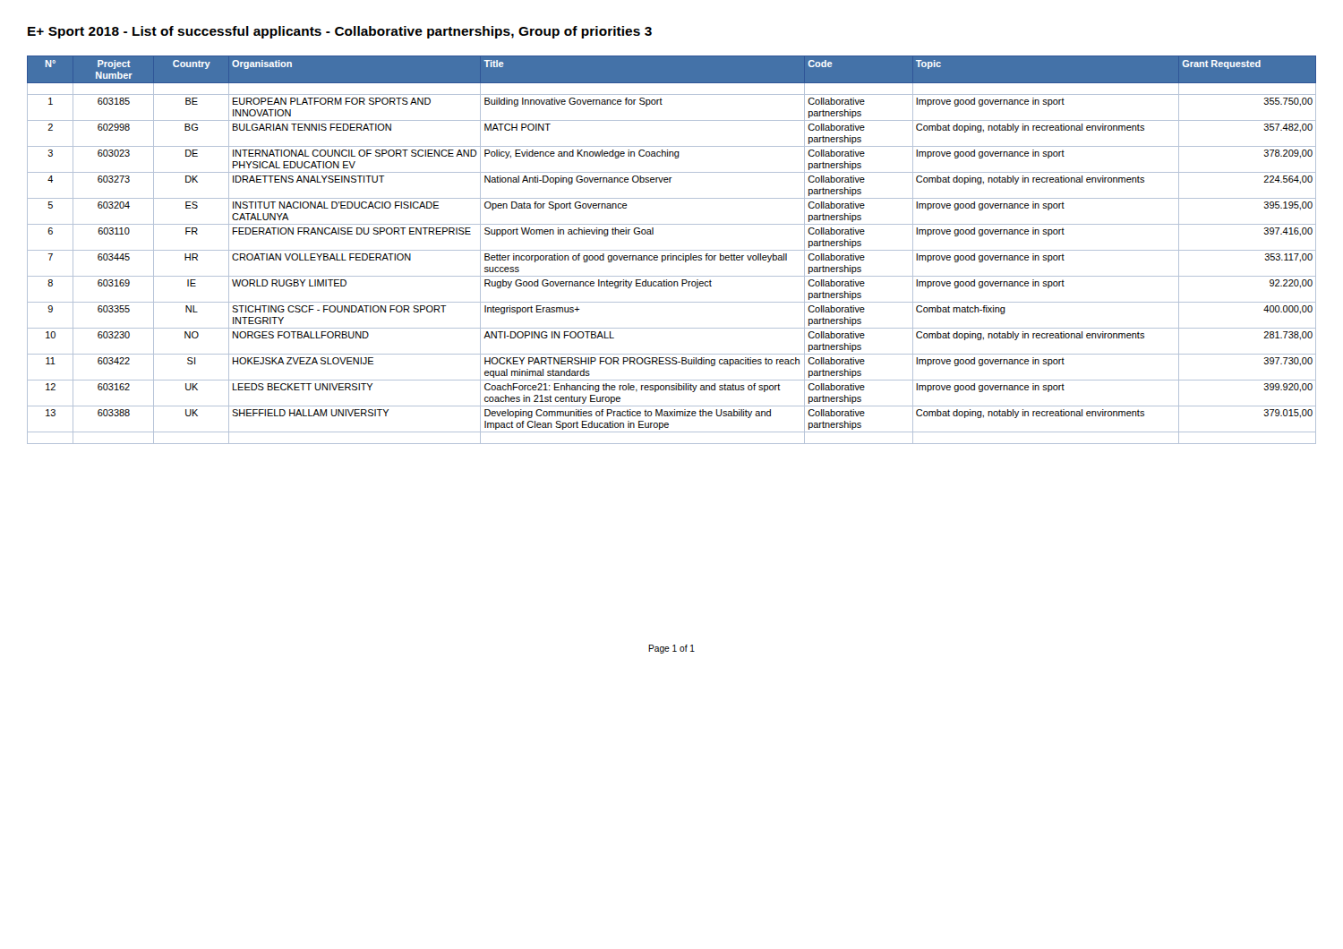E+ Sport 2018 - List of successful applicants - Collaborative partnerships, Group of priorities 3
| N° | Project Number | Country | Organisation | Title | Code | Topic | Grant Requested |
| --- | --- | --- | --- | --- | --- | --- | --- |
| 1 | 603185 | BE | EUROPEAN PLATFORM FOR SPORTS AND INNOVATION | Building Innovative Governance for Sport | Collaborative partnerships | Improve good governance in sport | 355.750,00 |
| 2 | 602998 | BG | BULGARIAN TENNIS FEDERATION | MATCH POINT | Collaborative partnerships | Combat doping, notably in recreational environments | 357.482,00 |
| 3 | 603023 | DE | INTERNATIONAL COUNCIL OF SPORT SCIENCE AND PHYSICAL EDUCATION EV | Policy, Evidence and Knowledge in Coaching | Collaborative partnerships | Improve good governance in sport | 378.209,00 |
| 4 | 603273 | DK | IDRAETTENS ANALYSEINSTITUT | National Anti-Doping Governance Observer | Collaborative partnerships | Combat doping, notably in recreational environments | 224.564,00 |
| 5 | 603204 | ES | INSTITUT NACIONAL D'EDUCACIO FISICADE CATALUNYA | Open Data for Sport Governance | Collaborative partnerships | Improve good governance in sport | 395.195,00 |
| 6 | 603110 | FR | FEDERATION FRANCAISE DU SPORT ENTREPRISE | Support Women in achieving their Goal | Collaborative partnerships | Improve good governance in sport | 397.416,00 |
| 7 | 603445 | HR | CROATIAN VOLLEYBALL FEDERATION | Better incorporation of good governance principles for better volleyball success | Collaborative partnerships | Improve good governance in sport | 353.117,00 |
| 8 | 603169 | IE | WORLD RUGBY LIMITED | Rugby Good Governance Integrity Education Project | Collaborative partnerships | Improve good governance in sport | 92.220,00 |
| 9 | 603355 | NL | STICHTING CSCF - FOUNDATION FOR SPORT INTEGRITY | Integrisport Erasmus+ | Collaborative partnerships | Combat match-fixing | 400.000,00 |
| 10 | 603230 | NO | NORGES FOTBALLFORBUND | ANTI-DOPING IN FOOTBALL | Collaborative partnerships | Combat doping, notably in recreational environments | 281.738,00 |
| 11 | 603422 | SI | HOKEJSKA ZVEZA SLOVENIJE | HOCKEY PARTNERSHIP FOR PROGRESS-Building capacities to reach equal minimal standards | Collaborative partnerships | Improve good governance in sport | 397.730,00 |
| 12 | 603162 | UK | LEEDS BECKETT UNIVERSITY | CoachForce21: Enhancing the role, responsibility and status of sport coaches in 21st century Europe | Collaborative partnerships | Improve good governance in sport | 399.920,00 |
| 13 | 603388 | UK | SHEFFIELD HALLAM UNIVERSITY | Developing Communities of Practice to Maximize the Usability and Impact of Clean Sport Education in Europe | Collaborative partnerships | Combat doping, notably in recreational environments | 379.015,00 |
Page 1 of 1